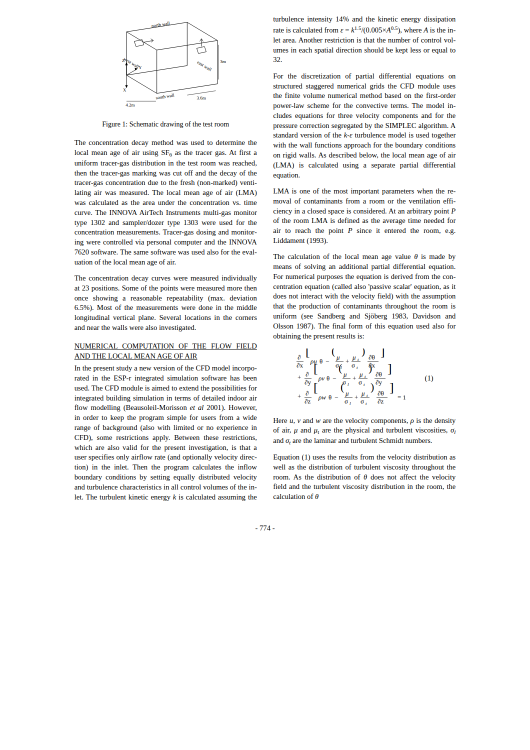Z Y X north wall west wall south wall east wall 3m 4.2m 3.6m
Figure 1: Schematic drawing of the test room
The concentration decay method was used to determine the local mean age of air using SF6 as the tracer gas. At first a uniform tracer-gas distribution in the test room was reached, then the tracer-gas marking was cut off and the decay of the tracer-gas concentration due to the fresh (non-marked) ventilating air was measured. The local mean age of air (LMA) was calculated as the area under the concentration vs. time curve. The INNOVA AirTech Instruments multi-gas monitor type 1302 and sampler/dozer type 1303 were used for the concentration measurements. Tracer-gas dosing and monitoring were controlled via personal computer and the INNOVA 7620 software. The same software was used also for the evaluation of the local mean age of air.
The concentration decay curves were measured individually at 23 positions. Some of the points were measured more then once showing a reasonable repeatability (max. deviation 6.5%). Most of the measurements were done in the middle longitudinal vertical plane. Several locations in the corners and near the walls were also investigated.
Numerical computation of the flow field and the local mean age of air
In the present study a new version of the CFD model incorporated in the ESP-r integrated simulation software has been used. The CFD module is aimed to extend the possibilities for integrated building simulation in terms of detailed indoor air flow modelling (Beausoleil-Morisson et al 2001). However, in order to keep the program simple for users from a wide range of background (also with limited or no experience in CFD), some restrictions apply. Between these restrictions, which are also valid for the present investigation, is that a user specifies only airflow rate (and optionally velocity direction) in the inlet. Then the program calculates the inflow boundary conditions by setting equally distributed velocity and turbulence characteristics in all control volumes of the inlet. The turbulent kinetic energy k is calculated assuming the turbulence intensity 14% and the kinetic energy dissipation rate is calculated from ε = k1.5/(0.005×A0.5), where A is the inlet area. Another restriction is that the number of control volumes in each spatial direction should be kept less or equal to 32.
For the discretization of partial differential equations on structured staggered numerical grids the CFD module uses the finite volume numerical method based on the first-order power-law scheme for the convective terms. The model includes equations for three velocity components and for the pressure correction segregated by the SIMPLEC algorithm. A standard version of the k-ε turbulence model is used together with the wall functions approach for the boundary conditions on rigid walls. As described below, the local mean age of air (LMA) is calculated using a separate partial differential equation.
LMA is one of the most important parameters when the removal of contaminants from a room or the ventilation efficiency in a closed space is considered. At an arbitrary point P of the room LMA is defined as the average time needed for air to reach the point P since it entered the room, e.g. Liddament (1993).
The calculation of the local mean age value θ is made by means of solving an additional partial differential equation. For numerical purposes the equation is derived from the concentration equation (called also 'passive scalar' equation, as it does not interact with the velocity field) with the assumption that the production of contaminants throughout the room is uniform (see Sandberg and Sjöberg 1983, Davidson and Olsson 1987). The final form of this equation used also for obtaining the present results is:
∂ ∂x [ ρu θ − ( μ σ l + μ t σ t ) ∂θ ∂x ] + ∂ ∂y [ ρv θ − ( μ σ l + μ t σ t ) ∂θ ∂y ] + ∂ ∂z [ ρw θ − ( μ σ l + μ t σ t ) ∂θ ∂z ] = 1 (1)
Here u, v and w are the velocity components, ρ is the density of air, μ and μt are the physical and turbulent viscosities, σl and σt are the laminar and turbulent Schmidt numbers.
Equation (1) uses the results from the velocity distribution as well as the distribution of turbulent viscosity throughout the room. As the distribution of θ does not affect the velocity field and the turbulent viscosity distribution in the room, the calculation of θ
- 774 -